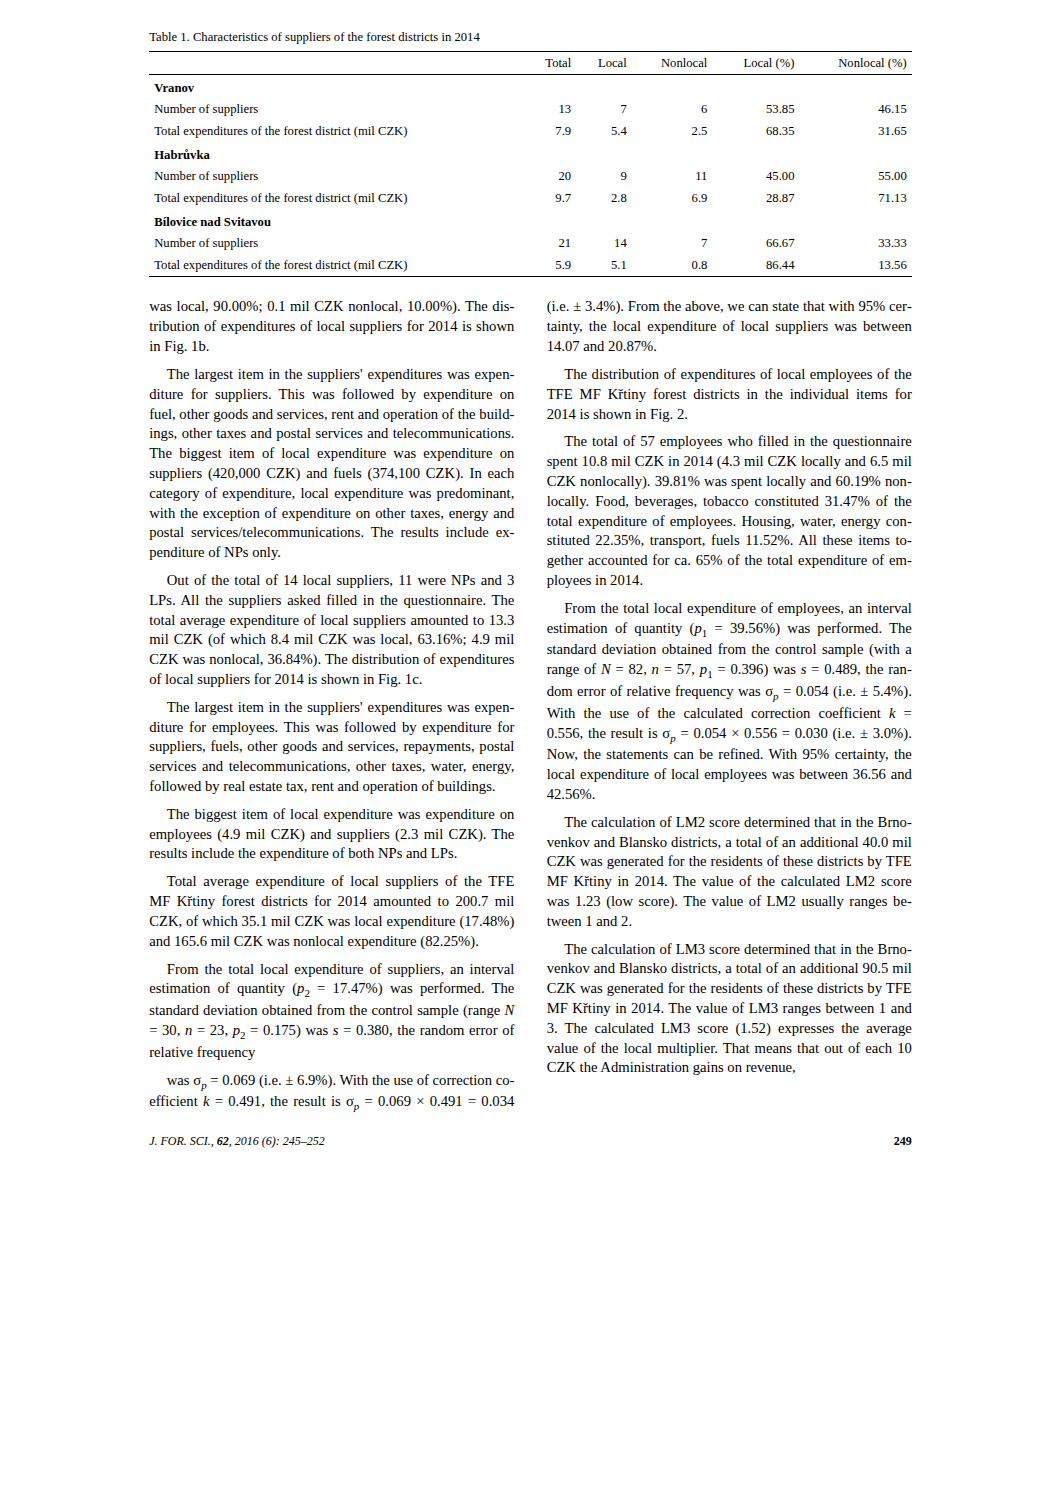Table 1. Characteristics of suppliers of the forest districts in 2014
| | Total | Local | Nonlocal | Local (%) | Nonlocal (%) |
| --- | --- | --- | --- | --- | --- |
| Vranov |
| Number of suppliers | 13 | 7 | 6 | 53.85 | 46.15 |
| Total expenditures of the forest district (mil CZK) | 7.9 | 5.4 | 2.5 | 68.35 | 31.65 |
| Habrůvka |
| Number of suppliers | 20 | 9 | 11 | 45.00 | 55.00 |
| Total expenditures of the forest district (mil CZK) | 9.7 | 2.8 | 6.9 | 28.87 | 71.13 |
| Bílovice nad Svitavou |
| Number of suppliers | 21 | 14 | 7 | 66.67 | 33.33 |
| Total expenditures of the forest district (mil CZK) | 5.9 | 5.1 | 0.8 | 86.44 | 13.56 |
was local, 90.00%; 0.1 mil CZK nonlocal, 10.00%). The distribution of expenditures of local suppliers for 2014 is shown in Fig. 1b.
The largest item in the suppliers' expenditures was expenditure for suppliers. This was followed by expenditure on fuel, other goods and services, rent and operation of the buildings, other taxes and postal services and telecommunications. The biggest item of local expenditure was expenditure on suppliers (420,000 CZK) and fuels (374,100 CZK). In each category of expenditure, local expenditure was predominant, with the exception of expenditure on other taxes, energy and postal services/telecommunications. The results include expenditure of NPs only.
Out of the total of 14 local suppliers, 11 were NPs and 3 LPs. All the suppliers asked filled in the questionnaire. The total average expenditure of local suppliers amounted to 13.3 mil CZK (of which 8.4 mil CZK was local, 63.16%; 4.9 mil CZK was nonlocal, 36.84%). The distribution of expenditures of local suppliers for 2014 is shown in Fig. 1c.
The largest item in the suppliers' expenditures was expenditure for employees. This was followed by expenditure for suppliers, fuels, other goods and services, repayments, postal services and telecommunications, other taxes, water, energy, followed by real estate tax, rent and operation of buildings.
The biggest item of local expenditure was expenditure on employees (4.9 mil CZK) and suppliers (2.3 mil CZK). The results include the expenditure of both NPs and LPs.
Total average expenditure of local suppliers of the TFE MF Křtiny forest districts for 2014 amounted to 200.7 mil CZK, of which 35.1 mil CZK was local expenditure (17.48%) and 165.6 mil CZK was nonlocal expenditure (82.25%).
From the total local expenditure of suppliers, an interval estimation of quantity (p2 = 17.47%) was performed. The standard deviation obtained from the control sample (range N = 30, n = 23, p2 = 0.175) was s = 0.380, the random error of relative frequency
was σp = 0.069 (i.e. ± 6.9%). With the use of correction coefficient k = 0.491, the result is σp = 0.069 × 0.491 = 0.034 (i.e. ± 3.4%). From the above, we can state that with 95% certainty, the local expenditure of local suppliers was between 14.07 and 20.87%.
The distribution of expenditures of local employees of the TFE MF Křtiny forest districts in the individual items for 2014 is shown in Fig. 2.
The total of 57 employees who filled in the questionnaire spent 10.8 mil CZK in 2014 (4.3 mil CZK locally and 6.5 mil CZK nonlocally). 39.81% was spent locally and 60.19% nonlocally. Food, beverages, tobacco constituted 31.47% of the total expenditure of employees. Housing, water, energy constituted 22.35%, transport, fuels 11.52%. All these items together accounted for ca. 65% of the total expenditure of employees in 2014.
From the total local expenditure of employees, an interval estimation of quantity (p1 = 39.56%) was performed. The standard deviation obtained from the control sample (with a range of N = 82, n = 57, p1 = 0.396) was s = 0.489, the random error of relative frequency was σp = 0.054 (i.e. ± 5.4%). With the use of the calculated correction coefficient k = 0.556, the result is σp = 0.054 × 0.556 = 0.030 (i.e. ± 3.0%). Now, the statements can be refined. With 95% certainty, the local expenditure of local employees was between 36.56 and 42.56%.
The calculation of LM2 score determined that in the Brno-venkov and Blansko districts, a total of an additional 40.0 mil CZK was generated for the residents of these districts by TFE MF Křtiny in 2014. The value of the calculated LM2 score was 1.23 (low score). The value of LM2 usually ranges between 1 and 2.
The calculation of LM3 score determined that in the Brno-venkov and Blansko districts, a total of an additional 90.5 mil CZK was generated for the residents of these districts by TFE MF Křtiny in 2014. The value of LM3 ranges between 1 and 3. The calculated LM3 score (1.52) expresses the average value of the local multiplier. That means that out of each 10 CZK the Administration gains on revenue,
J. FOR. SCI., 62, 2016 (6): 245–252
249